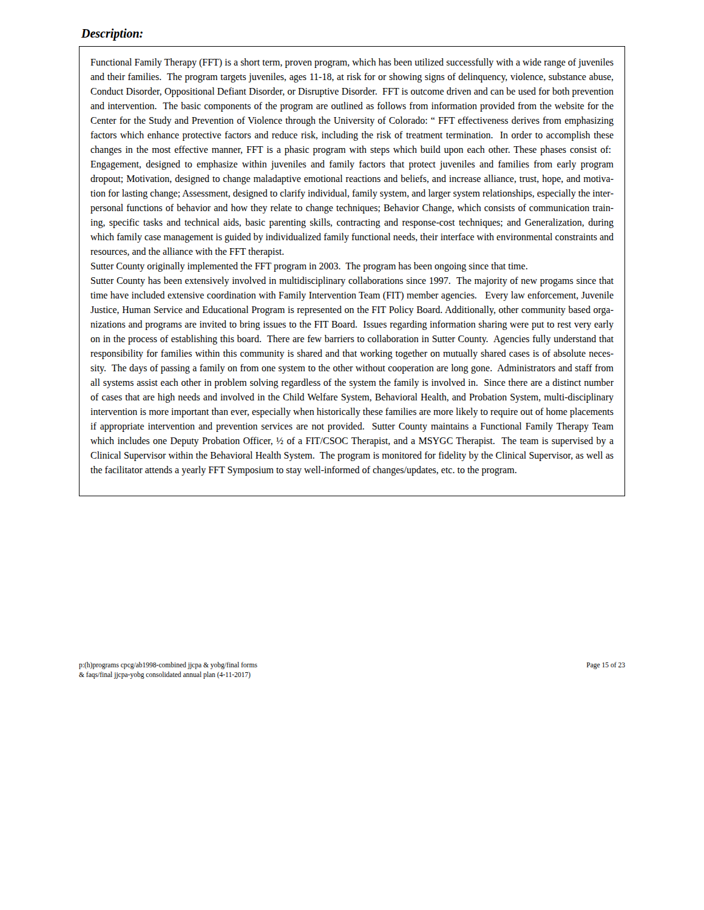Description:
Functional Family Therapy (FFT) is a short term, proven program, which has been utilized successfully with a wide range of juveniles and their families. The program targets juveniles, ages 11-18, at risk for or showing signs of delinquency, violence, substance abuse, Conduct Disorder, Oppositional Defiant Disorder, or Disruptive Disorder. FFT is outcome driven and can be used for both prevention and intervention. The basic components of the program are outlined as follows from information provided from the website for the Center for the Study and Prevention of Violence through the University of Colorado: “ FFT effectiveness derives from emphasizing factors which enhance protective factors and reduce risk, including the risk of treatment termination. In order to accomplish these changes in the most effective manner, FFT is a phasic program with steps which build upon each other. These phases consist of: Engagement, designed to emphasize within juveniles and family factors that protect juveniles and families from early program dropout; Motivation, designed to change maladaptive emotional reactions and beliefs, and increase alliance, trust, hope, and motivation for lasting change; Assessment, designed to clarify individual, family system, and larger system relationships, especially the interpersonal functions of behavior and how they relate to change techniques; Behavior Change, which consists of communication training, specific tasks and technical aids, basic parenting skills, contracting and response-cost techniques; and Generalization, during which family case management is guided by individualized family functional needs, their interface with environmental constraints and resources, and the alliance with the FFT therapist.
Sutter County originally implemented the FFT program in 2003. The program has been ongoing since that time.
Sutter County has been extensively involved in multidisciplinary collaborations since 1997. The majority of new progams since that time have included extensive coordination with Family Intervention Team (FIT) member agencies. Every law enforcement, Juvenile Justice, Human Service and Educational Program is represented on the FIT Policy Board. Additionally, other community based organizations and programs are invited to bring issues to the FIT Board. Issues regarding information sharing were put to rest very early on in the process of establishing this board. There are few barriers to collaboration in Sutter County. Agencies fully understand that responsibility for families within this community is shared and that working together on mutually shared cases is of absolute necessity. The days of passing a family on from one system to the other without cooperation are long gone. Administrators and staff from all systems assist each other in problem solving regardless of the system the family is involved in. Since there are a distinct number of cases that are high needs and involved in the Child Welfare System, Behavioral Health, and Probation System, multi-disciplinary intervention is more important than ever, especially when historically these families are more likely to require out of home placements if appropriate intervention and prevention services are not provided. Sutter County maintains a Functional Family Therapy Team which includes one Deputy Probation Officer, ½ of a FIT/CSOC Therapist, and a MSYGC Therapist. The team is supervised by a Clinical Supervisor within the Behavioral Health System. The program is monitored for fidelity by the Clinical Supervisor, as well as the facilitator attends a yearly FFT Symposium to stay well-informed of changes/updates, etc. to the program.
p:(h)programs cpcg/ab1998-combined jjcpa & yobg/final forms
& faqs/final jjcpa-yobg consolidated annual plan (4-11-2017)
Page 15 of 23